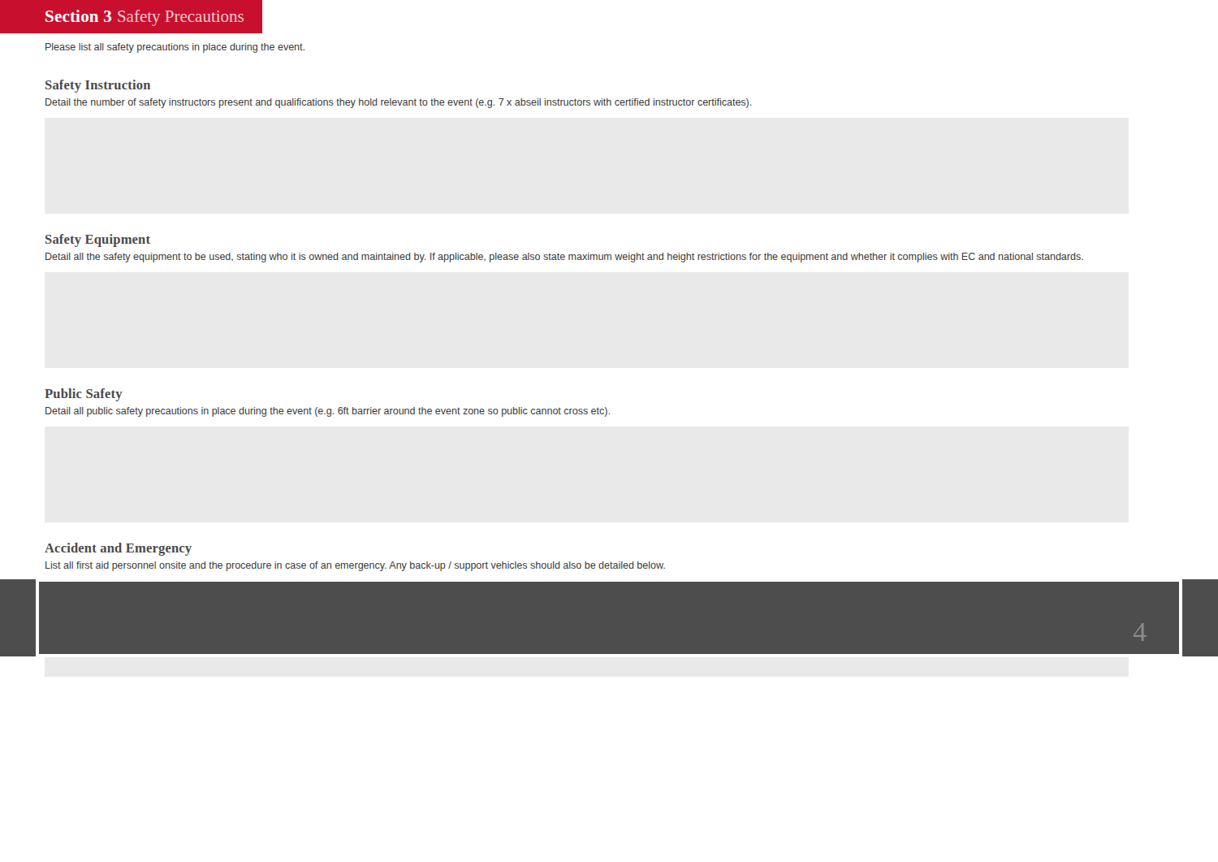Section 3 Safety Precautions
Please list all safety precautions in place during the event.
Safety Instruction
Detail the number of safety instructors present and qualifications they hold relevant to the event (e.g. 7 x abseil instructors with certified instructor certificates).
Safety Equipment
Detail all the safety equipment to be used, stating who it is owned and maintained by. If applicable, please also state maximum weight and height restrictions for the equipment and whether it complies with EC and national standards.
Public Safety
Detail all public safety precautions in place during the event (e.g. 6ft barrier around the event zone so public cannot cross etc).
Accident and Emergency
List all first aid personnel onsite and the procedure in case of an emergency. Any back-up / support vehicles should also be detailed below.
4